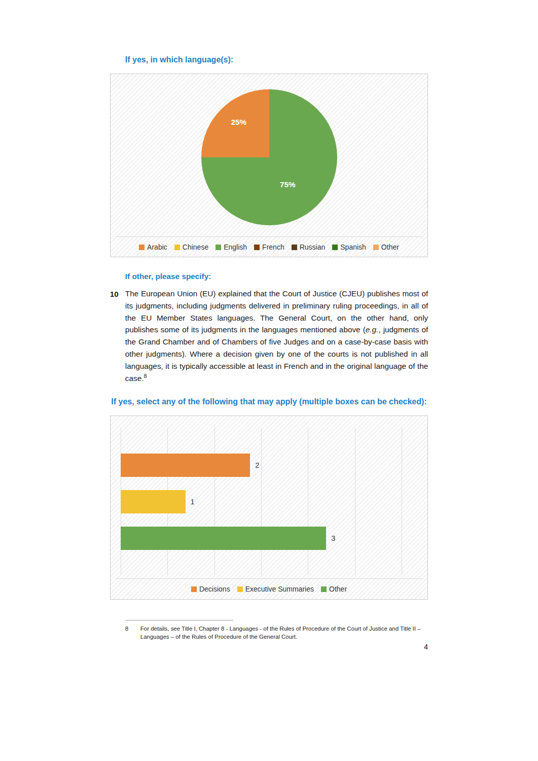If yes, in which language(s):
25% 75%
Arabic Chinese English French Russian Spanish Other
If other, please specify:
10
The European Union (EU) explained that the Court of Justice (CJEU) publishes most of its judgments, including judgments delivered in preliminary ruling proceedings, in all of the EU Member States languages. The General Court, on the other hand, only publishes some of its judgments in the languages mentioned above (e.g., judgments of the Grand Chamber and of Chambers of five Judges and on a case-by-case basis with other judgments). Where a decision given by one of the courts is not published in all languages, it is typically accessible at least in French and in the original language of the case.8
If yes, select any of the following that may apply (multiple boxes can be checked):
2
1
3
Decisions Executive Summaries Other
8
For details, see Title I, Chapter 8 - Languages - of the Rules of Procedure of the Court of Justice and Title II – Languages – of the Rules of Procedure of the General Court.
4